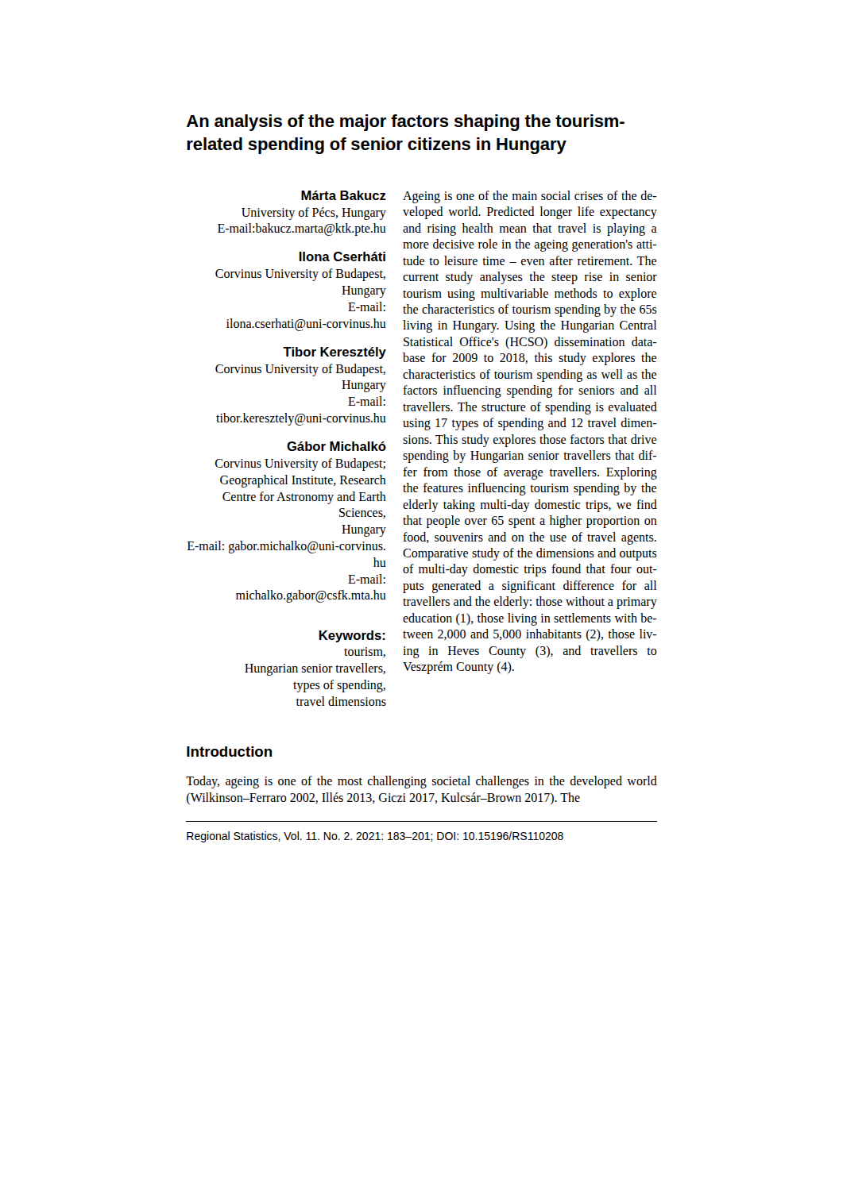An analysis of the major factors shaping the tourism-related spending of senior citizens in Hungary
Márta Bakucz
University of Pécs, Hungary
E-mail:bakucz.marta@ktk.pte.hu
Ilona Cserháti
Corvinus University of Budapest,
Hungary
E-mail:
ilona.cserhati@uni-corvinus.hu
Tibor Keresztély
Corvinus University of Budapest,
Hungary
E-mail:
tibor.keresztely@uni-corvinus.hu
Gábor Michalkó
Corvinus University of Budapest;
Geographical Institute, Research
Centre for Astronomy and Earth
Sciences,
Hungary
E-mail: gabor.michalko@uni-corvinus.hu
E-mail:
michalko.gabor@csfk.mta.hu
Keywords:
tourism,
Hungarian senior travellers,
types of spending,
travel dimensions
Ageing is one of the main social crises of the developed world. Predicted longer life expectancy and rising health mean that travel is playing a more decisive role in the ageing generation's attitude to leisure time – even after retirement. The current study analyses the steep rise in senior tourism using multivariable methods to explore the characteristics of tourism spending by the 65s living in Hungary. Using the Hungarian Central Statistical Office's (HCSO) dissemination database for 2009 to 2018, this study explores the characteristics of tourism spending as well as the factors influencing spending for seniors and all travellers. The structure of spending is evaluated using 17 types of spending and 12 travel dimensions. This study explores those factors that drive spending by Hungarian senior travellers that differ from those of average travellers. Exploring the features influencing tourism spending by the elderly taking multi-day domestic trips, we find that people over 65 spent a higher proportion on food, souvenirs and on the use of travel agents. Comparative study of the dimensions and outputs of multi-day domestic trips found that four outputs generated a significant difference for all travellers and the elderly: those without a primary education (1), those living in settlements with between 2,000 and 5,000 inhabitants (2), those living in Heves County (3), and travellers to Veszprém County (4).
Introduction
Today, ageing is one of the most challenging societal challenges in the developed world (Wilkinson–Ferraro 2002, Illés 2013, Giczi 2017, Kulcsár–Brown 2017). The
Regional Statistics, Vol. 11. No. 2. 2021: 183–201; DOI: 10.15196/RS110208